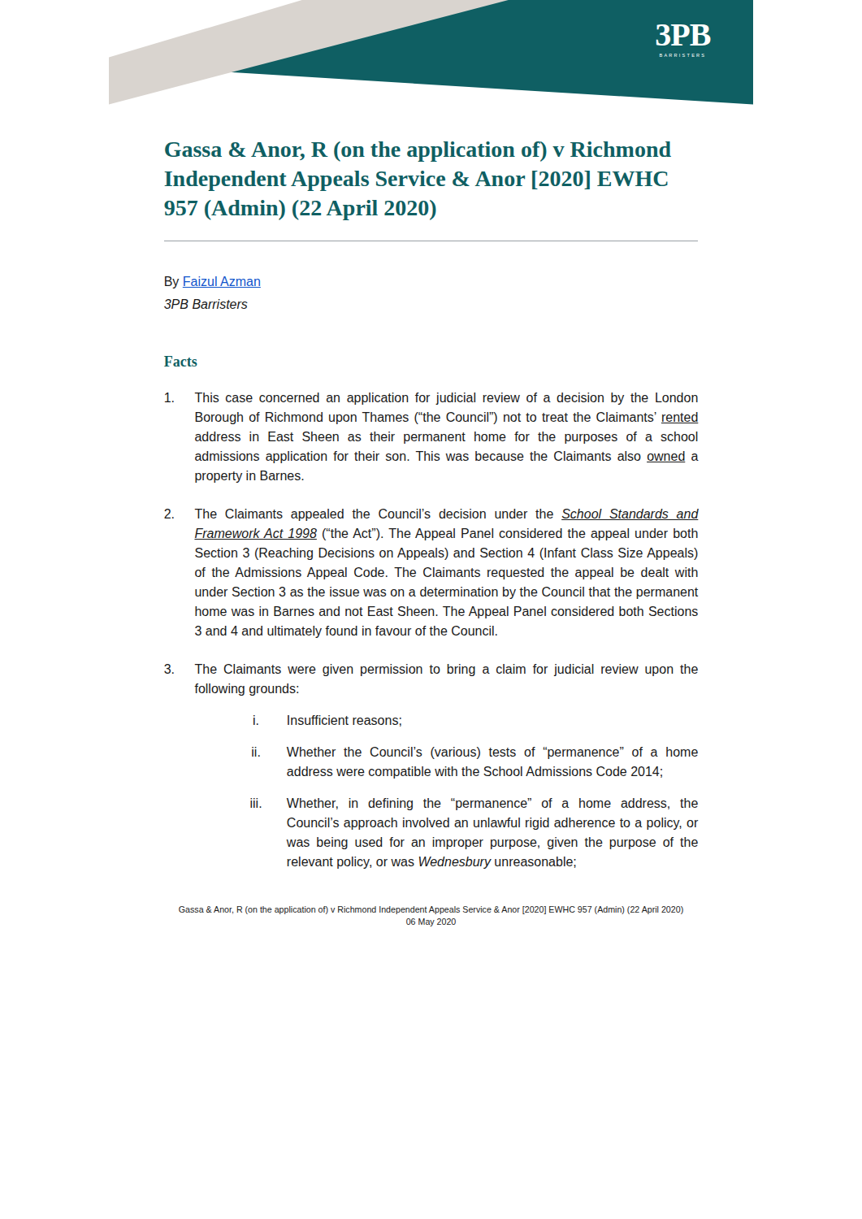3PB
Barristers
Gassa & Anor, R (on the application of) v Richmond Independent Appeals Service & Anor [2020] EWHC 957 (Admin) (22 April 2020)
By Faizul Azman
3PB Barristers
Facts
This case concerned an application for judicial review of a decision by the London Borough of Richmond upon Thames (“the Council”) not to treat the Claimants’ rented address in East Sheen as their permanent home for the purposes of a school admissions application for their son. This was because the Claimants also owned a property in Barnes.
The Claimants appealed the Council’s decision under the School Standards and Framework Act 1998 (“the Act”). The Appeal Panel considered the appeal under both Section 3 (Reaching Decisions on Appeals) and Section 4 (Infant Class Size Appeals) of the Admissions Appeal Code. The Claimants requested the appeal be dealt with under Section 3 as the issue was on a determination by the Council that the permanent home was in Barnes and not East Sheen. The Appeal Panel considered both Sections 3 and 4 and ultimately found in favour of the Council.
The Claimants were given permission to bring a claim for judicial review upon the following grounds:
Insufficient reasons;
Whether the Council’s (various) tests of “permanence” of a home address were compatible with the School Admissions Code 2014;
Whether, in defining the “permanence” of a home address, the Council’s approach involved an unlawful rigid adherence to a policy, or was being used for an improper purpose, given the purpose of the relevant policy, or was Wednesbury unreasonable;
Gassa & Anor, R (on the application of) v Richmond Independent Appeals Service & Anor [2020] EWHC 957 (Admin) (22 April 2020)
06 May 2020